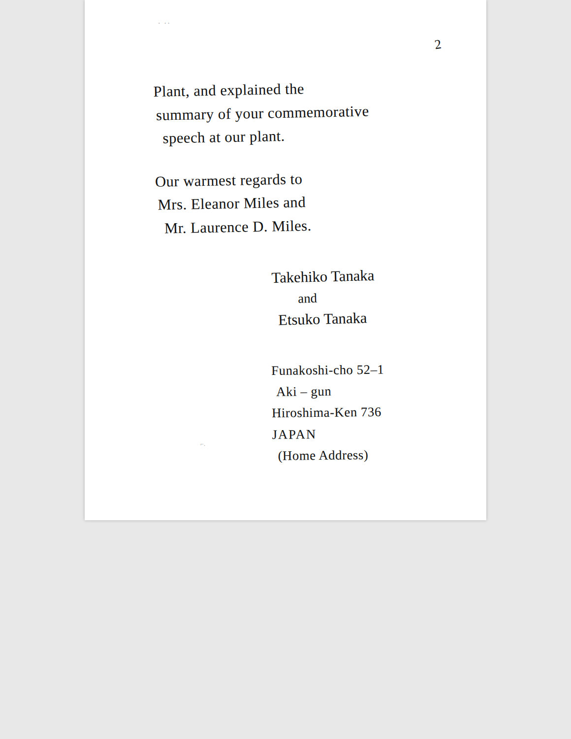· ·· ⌐.
2
Plant, and explained the
summary of your commemorative
speech at our plant.
Our warmest regards to
Mrs. Eleanor Miles and
Mr. Laurence D. Miles.
Takehiko Tanaka and Etsuko Tanaka
Funakoshi-cho 52–1 Aki – gun Hiroshima-Ken 736 JAPAN (Home Address)